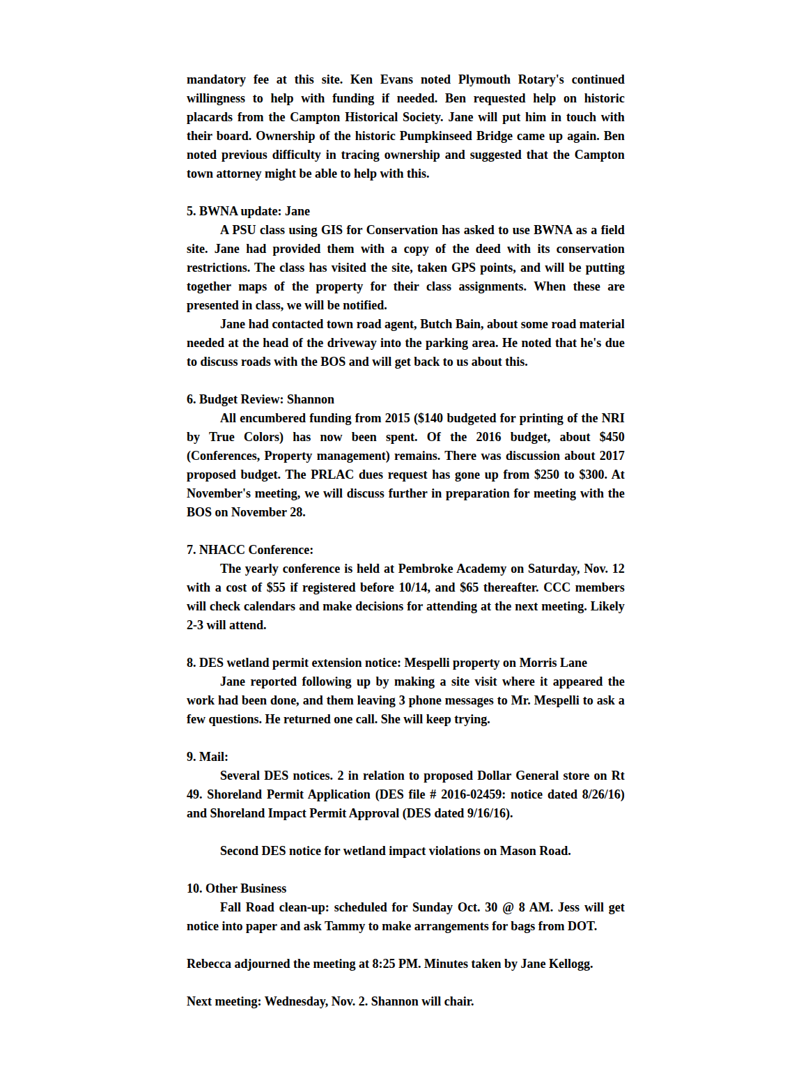mandatory fee at this site. Ken Evans noted Plymouth Rotary's continued willingness to help with funding if needed. Ben requested help on historic placards from the Campton Historical Society. Jane will put him in touch with their board. Ownership of the historic Pumpkinseed Bridge came up again. Ben noted previous difficulty in tracing ownership and suggested that the Campton town attorney might be able to help with this.
5. BWNA update: Jane
A PSU class using GIS for Conservation has asked to use BWNA as a field site. Jane had provided them with a copy of the deed with its conservation restrictions. The class has visited the site, taken GPS points, and will be putting together maps of the property for their class assignments. When these are presented in class, we will be notified.
Jane had contacted town road agent, Butch Bain, about some road material needed at the head of the driveway into the parking area. He noted that he's due to discuss roads with the BOS and will get back to us about this.
6. Budget Review: Shannon
All encumbered funding from 2015 ($140 budgeted for printing of the NRI by True Colors) has now been spent. Of the 2016 budget, about $450 (Conferences, Property management) remains. There was discussion about 2017 proposed budget. The PRLAC dues request has gone up from $250 to $300. At November's meeting, we will discuss further in preparation for meeting with the BOS on November 28.
7. NHACC Conference:
The yearly conference is held at Pembroke Academy on Saturday, Nov. 12 with a cost of $55 if registered before 10/14, and $65 thereafter. CCC members will check calendars and make decisions for attending at the next meeting. Likely 2-3 will attend.
8. DES wetland permit extension notice: Mespelli property on Morris Lane
Jane reported following up by making a site visit where it appeared the work had been done, and them leaving 3 phone messages to Mr. Mespelli to ask a few questions. He returned one call. She will keep trying.
9. Mail:
Several DES notices. 2 in relation to proposed Dollar General store on Rt 49. Shoreland Permit Application (DES file # 2016-02459: notice dated 8/26/16) and Shoreland Impact Permit Approval (DES dated 9/16/16).
Second DES notice for wetland impact violations on Mason Road.
10. Other Business
Fall Road clean-up: scheduled for Sunday Oct. 30 @ 8 AM. Jess will get notice into paper and ask Tammy to make arrangements for bags from DOT.
Rebecca adjourned the meeting at 8:25 PM. Minutes taken by Jane Kellogg.
Next meeting: Wednesday, Nov. 2. Shannon will chair.